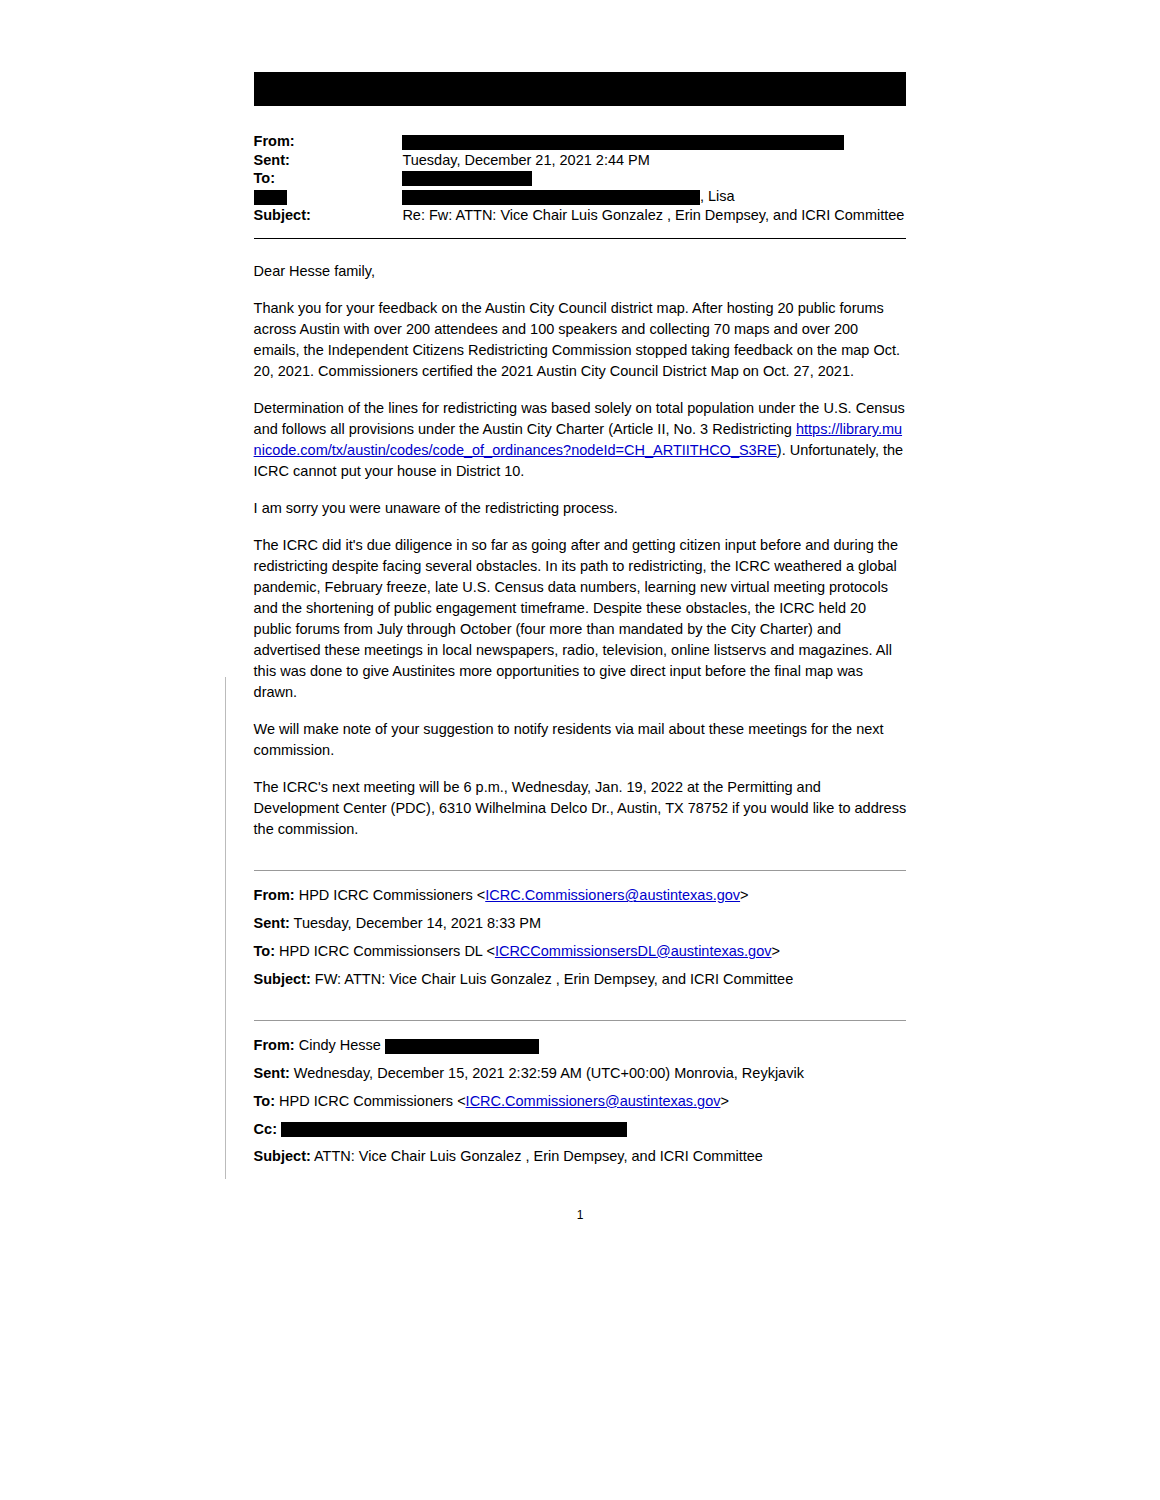| From: | |
| Sent: | Tuesday, December 21, 2021 2:44 PM |
| To: | |
| | , Lisa |
| Subject: | Re: Fw: ATTN: Vice Chair Luis Gonzalez , Erin Dempsey, and ICRI Committee |
Dear Hesse family,
Thank you for your feedback on the Austin City Council district map. After hosting 20 public forums across Austin with over 200 attendees and 100 speakers and collecting 70 maps and over 200 emails, the Independent Citizens Redistricting Commission stopped taking feedback on the map Oct. 20, 2021. Commissioners certified the 2021 Austin City Council District Map on Oct. 27, 2021.
Determination of the lines for redistricting was based solely on total population under the U.S. Census and follows all provisions under the Austin City Charter (Article II, No. 3 Redistricting https://library.municode.com/tx/austin/codes/code_of_ordinances?nodeId=CH_ARTIITHCO_S3RE). Unfortunately, the ICRC cannot put your house in District 10.
I am sorry you were unaware of the redistricting process.
The ICRC did it's due diligence in so far as going after and getting citizen input before and during the redistricting despite facing several obstacles. In its path to redistricting, the ICRC weathered a global pandemic, February freeze, late U.S. Census data numbers, learning new virtual meeting protocols and the shortening of public engagement timeframe. Despite these obstacles, the ICRC held 20 public forums from July through October (four more than mandated by the City Charter) and advertised these meetings in local newspapers, radio, television, online listservs and magazines. All this was done to give Austinites more opportunities to give direct input before the final map was drawn.
We will make note of your suggestion to notify residents via mail about these meetings for the next commission.
The ICRC's next meeting will be 6 p.m., Wednesday, Jan. 19, 2022 at the Permitting and Development Center (PDC), 6310 Wilhelmina Delco Dr., Austin, TX 78752 if you would like to address the commission.
From: HPD ICRC Commissioners <ICRC.Commissioners@austintexas.gov>
Sent: Tuesday, December 14, 2021 8:33 PM
To: HPD ICRC Commissionsers DL <ICRCCommissionsersDL@austintexas.gov>
Subject: FW: ATTN: Vice Chair Luis Gonzalez , Erin Dempsey, and ICRI Committee
From: Cindy Hesse
Sent: Wednesday, December 15, 2021 2:32:59 AM (UTC+00:00) Monrovia, Reykjavik
To: HPD ICRC Commissioners <ICRC.Commissioners@austintexas.gov>
Cc:
Subject: ATTN: Vice Chair Luis Gonzalez , Erin Dempsey, and ICRI Committee
1